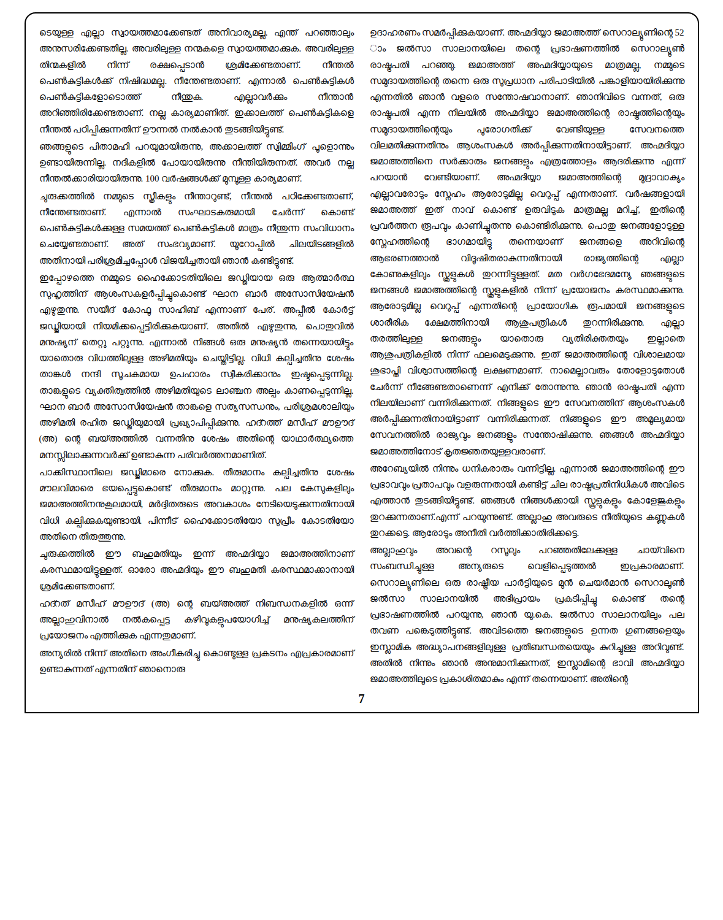ടെയുള്ള എല്ലാ സ്വായത്തമാക്കേണ്ടത് അനിവാര്യമല്ല. എന്ത് പറഞ്ഞാലും അനുസരിക്കേണ്ടതില്ല. അവരിലുള്ള നന്മകളെ സ്വായത്തമാക്കുക. അവരിലുള്ള തിന്മകളിൽ നിന്ന് രക്ഷപ്പെടാൻ ശ്രമിക്കേണ്ടതാണ്. നീന്തൽ പെൺകുട്ടികൾക്ക് നിഷിദ്ധമല്ല. നീന്തേണ്ടതാണ്. എന്നാൽ പെൺകുട്ടികൾ പെൺകുട്ടികളോടൊത്ത് നീന്തുക. എല്ലാവർക്കും നീന്താൻ അറിഞ്ഞിരിക്കേണ്ടതാണ്. നല്ല കാര്യമാണിത്. ഇക്കാലത്ത് പെൺകുട്ടികളെ നീന്തൽ പഠിപ്പിക്കുന്നതിന് ഊന്നൽ നൽകാൻ തുടങ്ങിയിട്ടുണ്ട്.
ഞങ്ങളുടെ പിതാമഹി പറയുമായിരുന്നു, അക്കാലത്ത് സ്വിമ്മിംഗ് പൂളൊന്നും ഉണ്ടായിരുന്നില്ല. നദികളിൽ പോയായിരുന്നു നീന്തിയിരുന്നത്. അവർ നല്ല നീന്തൽക്കാരിയായിരുന്നു. 100 വർഷങ്ങൾക്ക് മുമ്പുള്ള കാര്യമാണ്.
ചുരുക്കത്തിൽ നമ്മുടെ സ്ത്രീകളും നീന്താറുണ്ട്, നീന്തൽ പഠിക്കേണ്ടതാണ്, നീന്തേണ്ടതാണ്. എന്നാൽ സംഘാടകരുമായി ചേർന്ന് കൊണ്ട് പെൺകുട്ടികൾക്കുള്ള സമയത്ത് പെൺകുട്ടികൾ മാത്രം നീന്തുന്ന സംവിധാനം ചെയ്യേണ്ടതാണ്. അത് സംഭവ്യമാണ്. യൂറോപ്പിൽ ചിലയിടങ്ങളിൽ അതിനായി പരിശ്രമിച്ചപ്പോൾ വിജയിച്ചതായി ഞാൻ കണ്ടിട്ടുണ്ട്.
ഇപ്പോഴത്തെ നമ്മുടെ ഹൈക്കോടതിയിലെ ജഡ്ജിയായ ഒരു ആത്മാർത്ഥ സുഹൃത്തിന് ആശംസകളർപ്പിച്ചുകൊണ്ട് ഘാന ബാർ അസോസിയേഷൻ എഴുതുന്നു. സയീദ് കോഫൂ സാഹിബ് എന്നാണ് പേര്. അപ്പീൽ കോർട്ട് ജഡ്ജിയായി നിയമിക്കപ്പെട്ടിരിക്കുകയാണ്. അതിൽ എഴുതുന്നു, പൊതുവിൽ മനുഷ്യന് തെറ്റു പറ്റുന്നു. എന്നാൽ നിങ്ങൾ ഒരു മനുഷ്യൻ തന്നെയായിട്ടും യാതൊരു വിധത്തിലുള്ള അഴിമതിയും ചെയ്തിട്ടില്ല. വിധി കല്പിച്ചതിനു ശേഷം താങ്കൾ നന്ദി സൂചകമായ ഉപഹാരം സ്വീകരിക്കാനും ഇഷ്ടപ്പെടുന്നില്ല. താങ്കളുടെ വ്യക്തിത്വത്തിൽ അഴിമതിയുടെ ലാഞ്ചന അല്പം കാണപ്പെടുന്നില്ല. ഘാന ബാർ അസോസിയേഷൻ താങ്കളെ സത്യസന്ധനും, പരിശ്രമശാലിയും അഴിമതി രഹിത ജഡ്ജിയുമായി പ്രഖ്യാപിപ്പിക്കുന്നു. ഹദ്റത്ത് മസീഹ് മൗഊദ് (അ) ന്റെ ബയ്അത്തിൽ വന്നതിനു ശേഷം അതിന്റെ യാഥാർത്ഥ്യത്തെ മനസ്സിലാക്കുന്നവർക്ക് ഉണ്ടാകുന്ന പരിവർത്തനമാണിത്.
പാക്കിസ്ഥാനിലെ ജഡ്ജിമാരെ നോക്കുക. തീരുമാനം കല്പിച്ചതിനു ശേഷം മൗലവിമാരെ ഭയപ്പെട്ടുകൊണ്ട് തീരുമാനം മാറ്റുന്നു. പല കേസുകളിലും ജമാഅത്തിനനുകൂലമായി, മർദ്ദിതരുടെ അവകാശം നേടിയെടുക്കുന്നതിനായി വിധി കല്പിക്കുകയുണ്ടായി. പിന്നീട് ഹൈക്കോടതിയോ സുപ്രീം കോടതിയോ അതിനെ തിരുത്തുന്നു.
ചുരുക്കത്തിൽ ഈ ബഹുമതിയും ഇന്ന് അഹ്മദിയ്യാ ജമാഅത്തിനാണ് കരസ്ഥമായിട്ടുള്ളത്. ഓരോ അഹ്മദിയും ഈ ബഹുമതി കരസ്ഥമാക്കാനായി ശ്രമിക്കേണ്ടതാണ്.
ഹദ്റത് മസീഹ് മൗഊദ് (അ) ന്റെ ബയ്അത്ത് നിബന്ധനകളിൽ ഒന്ന് അല്ലാഹുവിനാൽ നൽകപ്പെട്ട കഴിവുകളുപയോഗിച്ച് മനുഷ്യകുലത്തിന് പ്രയോജനം എത്തിക്കുക എന്നതുമാണ്.
അന്യരിൽ നിന്ന് അതിനെ അംഗീകരിച്ചു കൊണ്ടുള്ള പ്രകടനം എപ്രകാരമാണ് ഉണ്ടാകുന്നത് എന്നതിന് ഞാനൊരു
ഉദാഹരണം സമർപ്പിക്കുകയാണ്. അഹ്മദിയ്യാ ജമാഅത്ത് സെറാല്യൂണിന്റെ 52 ാം ജൽസാ സാലാനയിലെ തന്റെ പ്രഭാഷണത്തിൽ സെറാല്യൂൺ രാഷ്ട്രപതി പറഞ്ഞു. ജമാഅത്ത് അഹ്മദിയ്യായുടെ മാത്രമല്ല, നമ്മുടെ സമുദായത്തിന്റെ തന്നെ ഒരു സുപ്രധാന പരിപാടിയിൽ പങ്കാളിയായിരിക്കുന്നു എന്നതിൽ ഞാൻ വളരെ സന്തോഷവാനാണ്. ഞാനിവിടെ വന്നത്, ഒരു രാഷ്ട്രപതി എന്ന നിലയിൽ അഹ്മദിയ്യാ ജമാഅത്തിന്റെ രാഷ്ട്രത്തിന്റെയും സമുദായത്തിന്റെയും പുരോഗതിക്ക് വേണ്ടിയുള്ള സേവനത്തെ വിലമതിക്കുന്നതിനും ആശംസകൾ അർപ്പിക്കുന്നതിനായിട്ടാണ്. അഹ്മദിയ്യാ ജമാഅത്തിനെ സർക്കാരും ജനങ്ങളും എത്രത്തോളം ആദരിക്കുന്നു എന്ന് പറയാൻ വേണ്ടിയാണ്. അഹ്മദിയ്യാ ജമാഅത്തിന്റെ മുദ്രാവാക്യം എല്ലാവരോടും സ്നേഹം ആരോടുമില്ല വെറുപ്പ് എന്നതാണ്. വർഷങ്ങളായി ജമാഅത്ത് ഇത് നാവ് കൊണ്ട് ഉരുവിടുക മാത്രമല്ല മറിച്ച്, ഇതിന്റെ പ്രവർത്തന രൂപവും കാണിച്ചുതന്നു കൊണ്ടിരിക്കുന്നു. പൊതു ജനങ്ങളോടുള്ള സ്നേഹത്തിന്റെ ഭാഗമായിട്ടു തന്നെയാണ് ജനങ്ങളെ അറിവിന്റെ ആഭരണത്താൽ വിദൂഷിതരാകുന്നതിനായി രാജ്യത്തിന്റെ എല്ലാ കോണുകളിലും സ്കൂളുകൾ തുറന്നിട്ടുള്ളത്. മത വർഗഭേദമന്യേ ഞങ്ങളുടെ ജനങ്ങൾ ജമാഅത്തിന്റെ സ്കൂളുകളിൽ നിന്ന് പ്രയോജനം കരസ്ഥമാക്കുന്നു. ആരോടുമില്ല വെറുപ്പ് എന്നതിന്റെ പ്രായോഗിക രൂപമായി ജനങ്ങളുടെ ശാരീരിക ക്ഷേമത്തിനായി ആശുപത്രികൾ തുറന്നിരിക്കുന്നു. എല്ലാ തരത്തിലുള്ള ജനങ്ങളും യാതൊരു വ്യതിരിക്തതയും ഇല്ലാതെ ആശുപത്രികളിൽ നിന്ന് ഫലമെടുക്കുന്നു. ഇത് ജമാഅത്തിന്റെ വിശാലമായ ശുഭാപ്തി വിശ്വാസത്തിന്റെ ലക്ഷണമാണ്. നാമെല്ലാവരും തോളോടുതോൾ ചേർന്ന് നീങ്ങേണ്ടതാണെന്ന് എനിക്ക് തോന്നുന്നു. ഞാൻ രാഷ്ട്രപതി എന്ന നിലയിലാണ് വന്നിരിക്കുന്നത്. നിങ്ങളുടെ ഈ സേവനത്തിന് ആശംസകൾ അർപ്പിക്കുന്നതിനായിട്ടാണ് വന്നിരിക്കുന്നത്. നിങ്ങളുടെ ഈ അമൂല്യമായ സേവനത്തിൽ രാജ്യവും ജനങ്ങളും സന്തോഷിക്കുന്നു. ഞങ്ങൾ അഹ്മദിയ്യാ ജമാഅത്തിനോട് കൃതജ്ഞതയുള്ളവരാണ്.
അറേബ്യയിൽ നിന്നും ധനികരാരും വന്നിട്ടില്ല. എന്നാൽ ജമാഅത്തിന്റെ ഈ പ്രഭാവവും പ്രതാപവും വളരുന്നതായി കണ്ടിട്ട് ചില രാഷ്ട്രപ്രതിനിധികൾ അവിടെ എത്താൻ തുടങ്ങിയിട്ടുണ്ട്. ഞങ്ങൾ നിങ്ങൾക്കായി സ്കൂളുകളും കോളേജുകളും തുറക്കുന്നതാണ്.എന്ന് പറയുന്നുണ്ട്. അല്ലാഹു അവരുടെ നീതിയുടെ കണ്ണുകൾ തുറക്കട്ടെ. ആരോടും അനീതി വർത്തിക്കാതിരിക്കട്ടെ.
അല്ലാഹുവും അവന്റെ റസൂലും പറഞ്ഞതിലേക്കുള്ള ചായ്‌വിനെ സംബന്ധിച്ചുള്ള അന്യരുടെ വെളിപ്പെടുത്തൽ ഇപ്രകാരമാണ്. സെറാല്യൂണിലെ ഒരു രാഷ്ട്രീയ പാർട്ടിയുടെ മുൻ ചെയർമാൻ സെറാലൂൺ ജൽസാ സാലാനയിൽ അഭിപ്രായം പ്രകടിപ്പിച്ചു കൊണ്ട് തന്റെ പ്രഭാഷണത്തിൽ പറയുന്നു, ഞാൻ യു.കെ. ജൽസാ സാലാനയിലും പല തവണ പങ്കെടുത്തിട്ടുണ്ട്. അവിടത്തെ ജനങ്ങളുടെ ഉന്നത ഗുണങ്ങളെയും ഇസ്ലാമിക അദ്ധ്യാപനങ്ങളിലുള്ള പ്രതിബന്ധതയെയും കുറിച്ചുള്ള അറിവുണ്ട്. അതിൽ നിന്നും ഞാൻ അനുമാനിക്കുന്നത്, ഇസ്ലാമിന്റെ ഭാവി അഹ്മദിയ്യാ ജമാഅത്തിലൂടെ പ്രകാശിതമാകും എന്ന് തന്നെയാണ്. അതിന്റെ
7